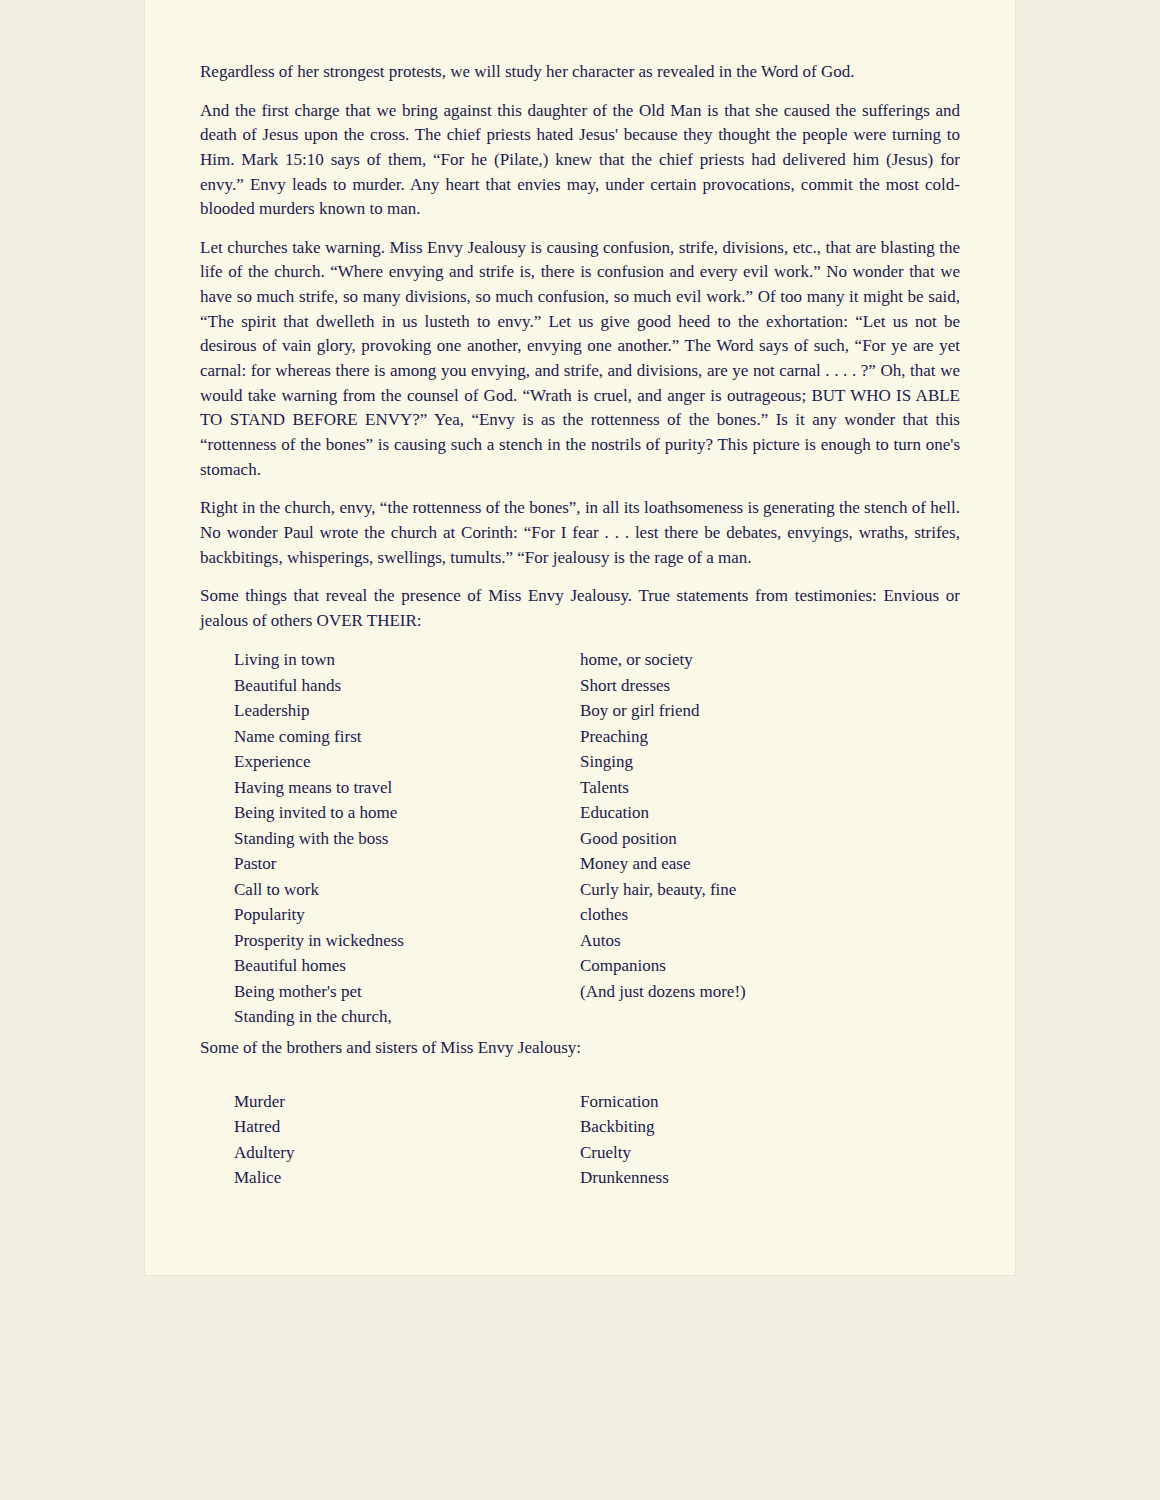Regardless of her strongest protests, we will study her character as revealed in the Word of God.
And the first charge that we bring against this daughter of the Old Man is that she caused the sufferings and death of Jesus upon the cross. The chief priests hated Jesus' because they thought the people were turning to Him. Mark 15:10 says of them, “For he (Pilate,) knew that the chief priests had delivered him (Jesus) for envy.” Envy leads to murder. Any heart that envies may, under certain provocations, commit the most cold-blooded murders known to man.
Let churches take warning. Miss Envy Jealousy is causing confusion, strife, divisions, etc., that are blasting the life of the church. “Where envying and strife is, there is confusion and every evil work.” No wonder that we have so much strife, so many divisions, so much confusion, so much evil work.” Of too many it might be said, “The spirit that dwelleth in us lusteth to envy.” Let us give good heed to the exhortation: “Let us not be desirous of vain glory, provoking one another, envying one another.” The Word says of such, “For ye are yet carnal: for whereas there is among you envying, and strife, and divisions, are ye not carnal . . . . ?” Oh, that we would take warning from the counsel of God. “Wrath is cruel, and anger is outrageous; BUT WHO IS ABLE TO STAND BEFORE ENVY?” Yea, “Envy is as the rottenness of the bones.” Is it any wonder that this “rottenness of the bones” is causing such a stench in the nostrils of purity? This picture is enough to turn one's stomach.
Right in the church, envy, “the rottenness of the bones”, in all its loathsomeness is generating the stench of hell. No wonder Paul wrote the church at Corinth: “For I fear . . . lest there be debates, envyings, wraths, strifes, backbitings, whisperings, swellings, tumults.” “For jealousy is the rage of a man.
Some things that reveal the presence of Miss Envy Jealousy. True statements from testimonies: Envious or jealous of others OVER THEIR:
| Living in town Beautiful hands Leadership Name coming first Experience Having means to travel Being invited to a home Standing with the boss Pastor Call to work Popularity Prosperity in wickedness Beautiful homes Being mother's pet Standing in the church, | home, or society Short dresses Boy or girl friend Preaching Singing Talents Education Good position Money and ease Curly hair, beauty, fine clothes Autos Companions (And just dozens more!) |
Some of the brothers and sisters of Miss Envy Jealousy:
| Murder Hatred Adultery Malice | Fornication Backbiting Cruelty Drunkenness |